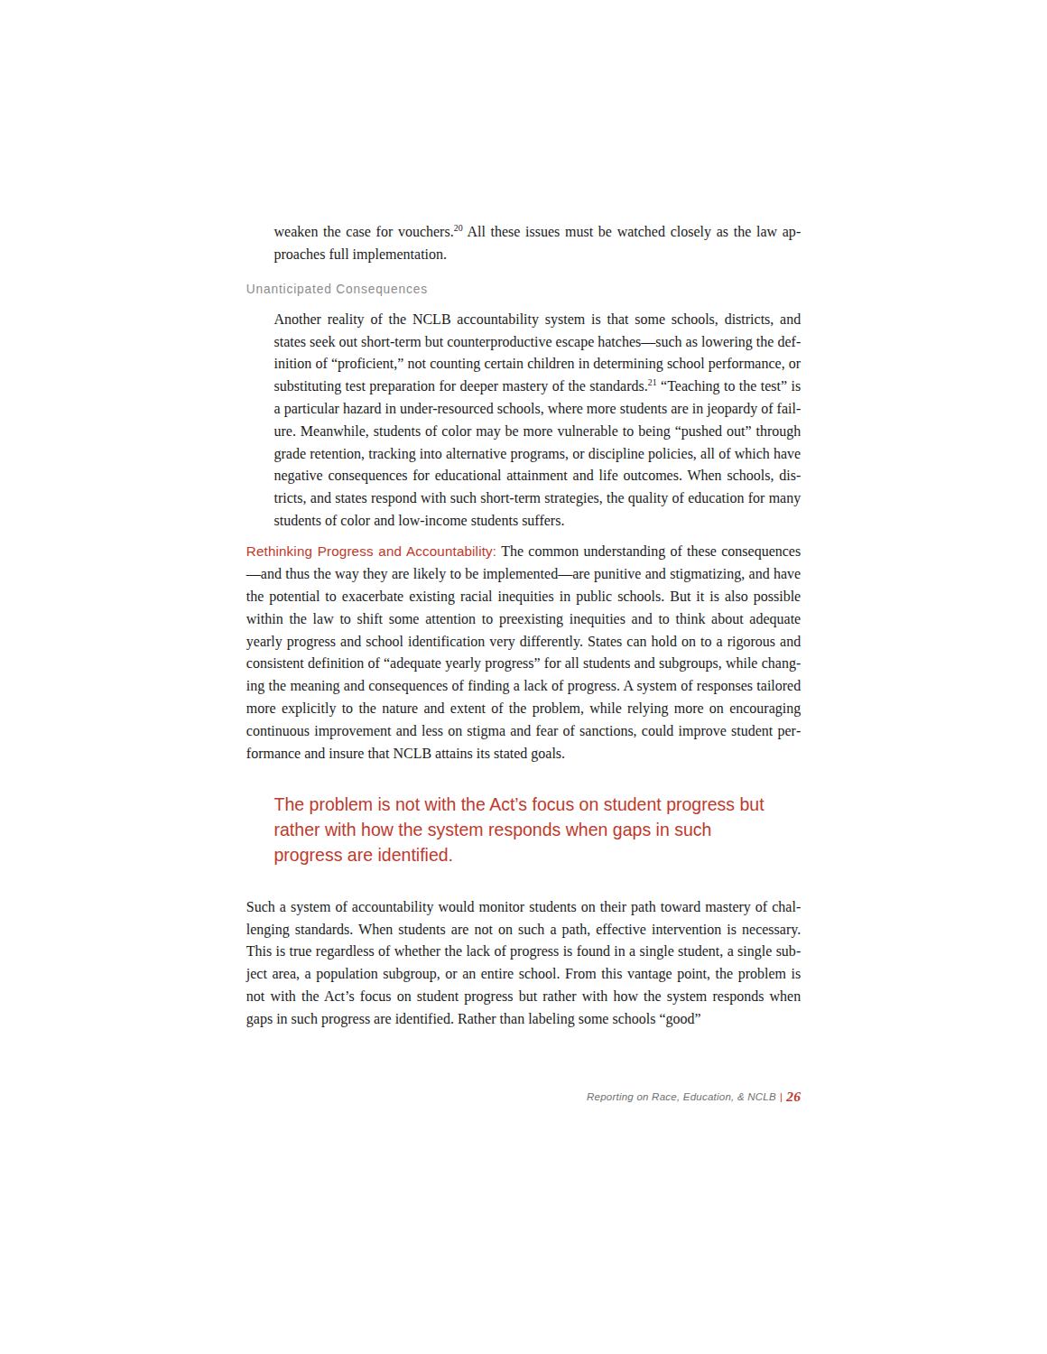weaken the case for vouchers.20 All these issues must be watched closely as the law approaches full implementation.
Unanticipated Consequences
Another reality of the NCLB accountability system is that some schools, districts, and states seek out short-term but counterproductive escape hatches—such as lowering the definition of “proficient,” not counting certain children in determining school performance, or substituting test preparation for deeper mastery of the standards.21 “Teaching to the test” is a particular hazard in under-resourced schools, where more students are in jeopardy of failure. Meanwhile, students of color may be more vulnerable to being “pushed out” through grade retention, tracking into alternative programs, or discipline policies, all of which have negative consequences for educational attainment and life outcomes. When schools, districts, and states respond with such short-term strategies, the quality of education for many students of color and low-income students suffers.
Rethinking Progress and Accountability: The common understanding of these consequences—and thus the way they are likely to be implemented—are punitive and stigmatizing, and have the potential to exacerbate existing racial inequities in public schools. But it is also possible within the law to shift some attention to preexisting inequities and to think about adequate yearly progress and school identification very differently. States can hold on to a rigorous and consistent definition of “adequate yearly progress” for all students and subgroups, while changing the meaning and consequences of finding a lack of progress. A system of responses tailored more explicitly to the nature and extent of the problem, while relying more on encouraging continuous improvement and less on stigma and fear of sanctions, could improve student performance and insure that NCLB attains its stated goals.
The problem is not with the Act’s focus on student progress but rather with how the system responds when gaps in such progress are identified.
Such a system of accountability would monitor students on their path toward mastery of challenging standards. When students are not on such a path, effective intervention is necessary. This is true regardless of whether the lack of progress is found in a single student, a single subject area, a population subgroup, or an entire school. From this vantage point, the problem is not with the Act’s focus on student progress but rather with how the system responds when gaps in such progress are identified. Rather than labeling some schools “good”
Reporting on Race, Education, & NCLB|26